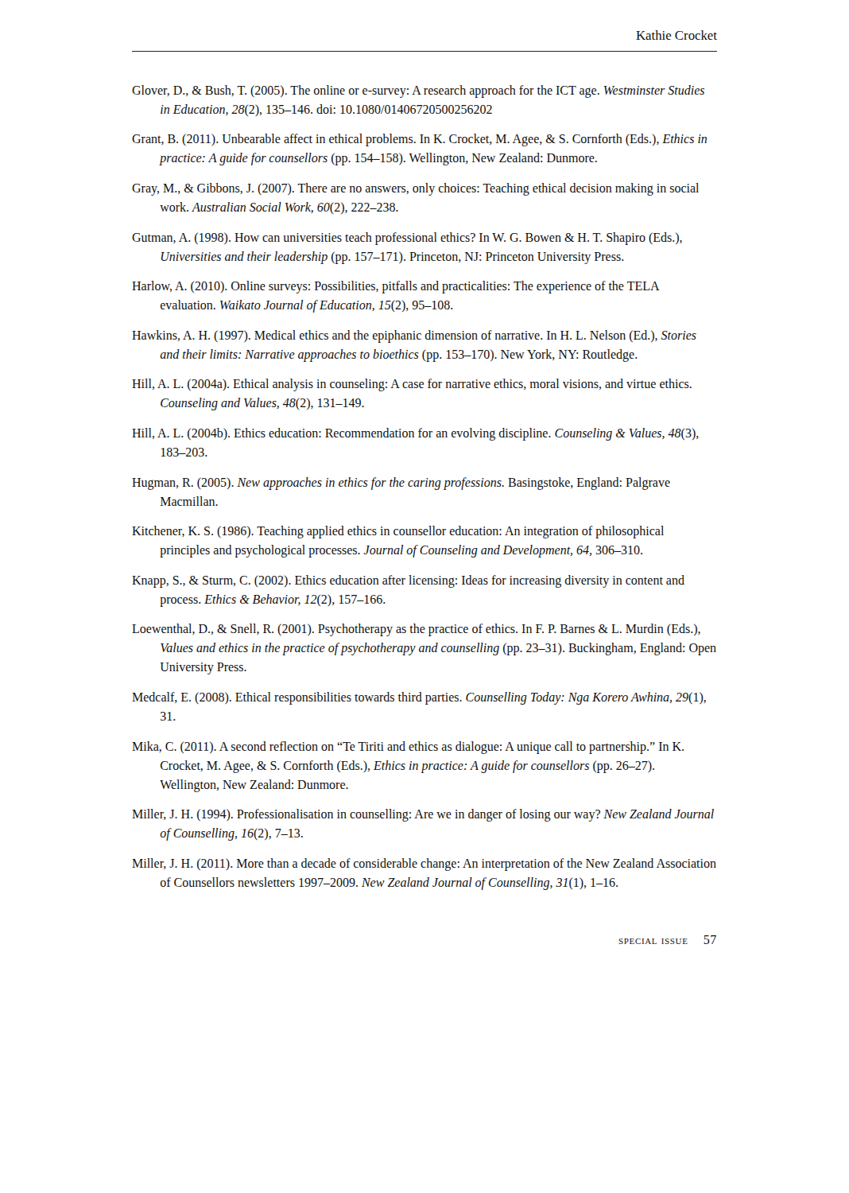Kathie Crocket
Glover, D., & Bush, T. (2005). The online or e-survey: A research approach for the ICT age. Westminster Studies in Education, 28(2), 135–146. doi: 10.1080/01406720500256202
Grant, B. (2011). Unbearable affect in ethical problems. In K. Crocket, M. Agee, & S. Cornforth (Eds.), Ethics in practice: A guide for counsellors (pp. 154–158). Wellington, New Zealand: Dunmore.
Gray, M., & Gibbons, J. (2007). There are no answers, only choices: Teaching ethical decision making in social work. Australian Social Work, 60(2), 222–238.
Gutman, A. (1998). How can universities teach professional ethics? In W. G. Bowen & H. T. Shapiro (Eds.), Universities and their leadership (pp. 157–171). Princeton, NJ: Princeton University Press.
Harlow, A. (2010). Online surveys: Possibilities, pitfalls and practicalities: The experience of the TELA evaluation. Waikato Journal of Education, 15(2), 95–108.
Hawkins, A. H. (1997). Medical ethics and the epiphanic dimension of narrative. In H. L. Nelson (Ed.), Stories and their limits: Narrative approaches to bioethics (pp. 153–170). New York, NY: Routledge.
Hill, A. L. (2004a). Ethical analysis in counseling: A case for narrative ethics, moral visions, and virtue ethics. Counseling and Values, 48(2), 131–149.
Hill, A. L. (2004b). Ethics education: Recommendation for an evolving discipline. Counseling & Values, 48(3), 183–203.
Hugman, R. (2005). New approaches in ethics for the caring professions. Basingstoke, England: Palgrave Macmillan.
Kitchener, K. S. (1986). Teaching applied ethics in counsellor education: An integration of philosophical principles and psychological processes. Journal of Counseling and Development, 64, 306–310.
Knapp, S., & Sturm, C. (2002). Ethics education after licensing: Ideas for increasing diversity in content and process. Ethics & Behavior, 12(2), 157–166.
Loewenthal, D., & Snell, R. (2001). Psychotherapy as the practice of ethics. In F. P. Barnes & L. Murdin (Eds.), Values and ethics in the practice of psychotherapy and counselling (pp. 23–31). Buckingham, England: Open University Press.
Medcalf, E. (2008). Ethical responsibilities towards third parties. Counselling Today: Nga Korero Awhina, 29(1), 31.
Mika, C. (2011). A second reflection on “Te Tiriti and ethics as dialogue: A unique call to partnership.” In K. Crocket, M. Agee, & S. Cornforth (Eds.), Ethics in practice: A guide for counsellors (pp. 26–27). Wellington, New Zealand: Dunmore.
Miller, J. H. (1994). Professionalisation in counselling: Are we in danger of losing our way? New Zealand Journal of Counselling, 16(2), 7–13.
Miller, J. H. (2011). More than a decade of considerable change: An interpretation of the New Zealand Association of Counsellors newsletters 1997–2009. New Zealand Journal of Counselling, 31(1), 1–16.
special issue57